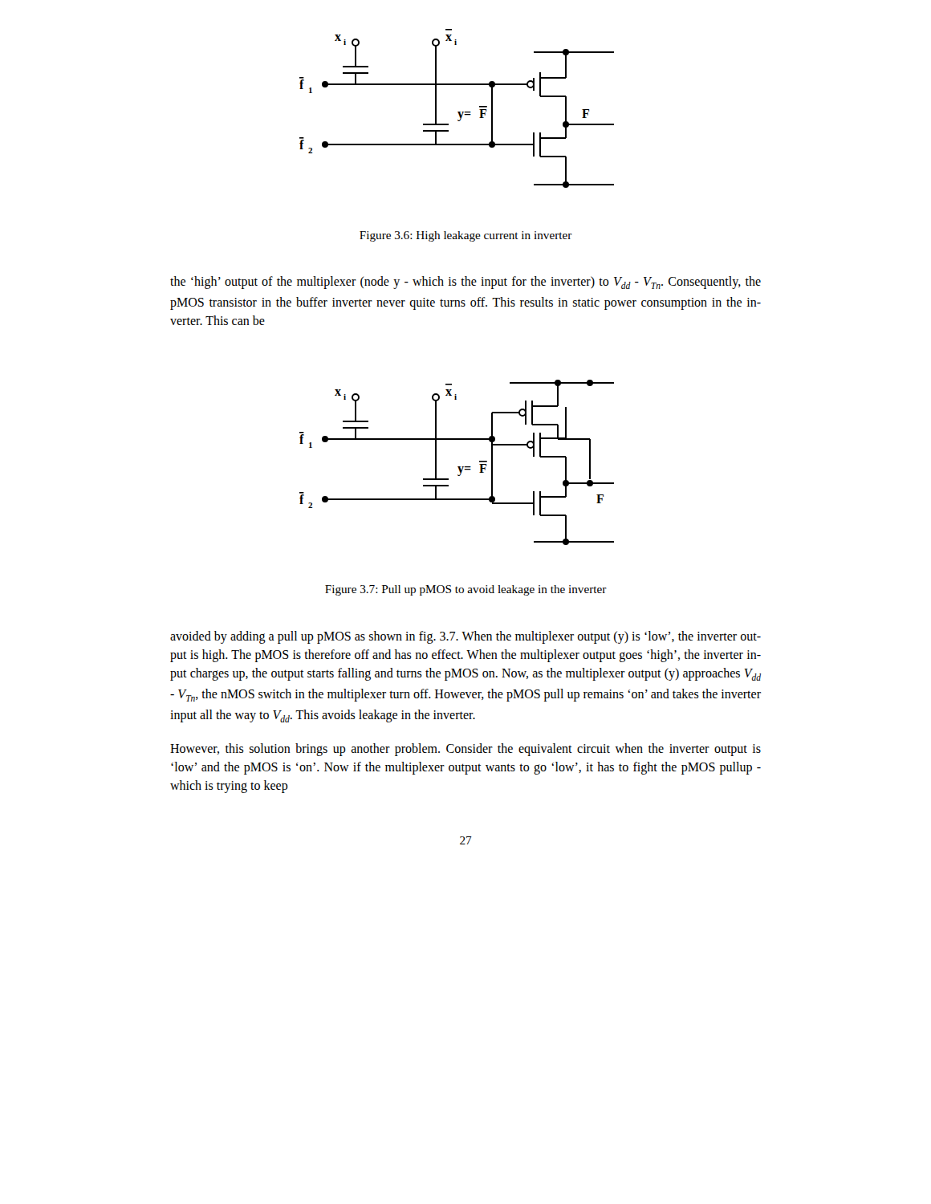xi xi f1 f2 y=F F
Figure 3.6: High leakage current in inverter
the ‘high’ output of the multiplexer (node y - which is the input for the inverter) to Vdd - VTn. Consequently, the pMOS transistor in the buffer inverter never quite turns off. This results in static power consumption in the inverter. This can be
xi xi f1 f2 y=F F
Figure 3.7: Pull up pMOS to avoid leakage in the inverter
avoided by adding a pull up pMOS as shown in fig. 3.7. When the multiplexer output (y) is ‘low’, the inverter output is high. The pMOS is therefore off and has no effect. When the multiplexer output goes ‘high’, the inverter input charges up, the output starts falling and turns the pMOS on. Now, as the multiplexer output (y) approaches Vdd - VTn, the nMOS switch in the multiplexer turn off. However, the pMOS pull up remains ‘on’ and takes the inverter input all the way to Vdd. This avoids leakage in the inverter.
However, this solution brings up another problem. Consider the equivalent circuit when the inverter output is ‘low’ and the pMOS is ‘on’. Now if the multiplexer output wants to go ‘low’, it has to fight the pMOS pullup - which is trying to keep
27